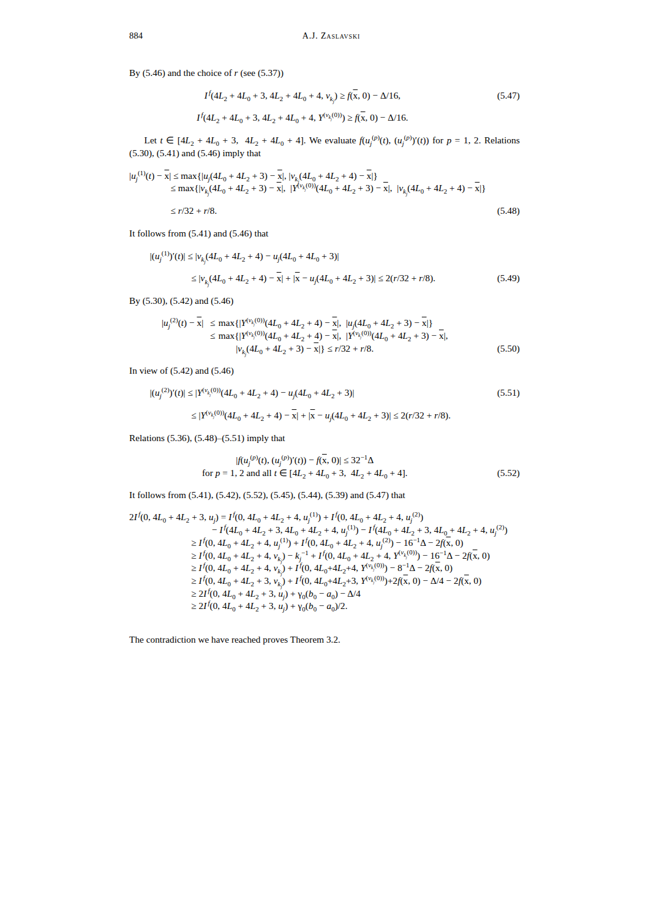884
A.J. Zaslavski
By (5.46) and the choice of r (see (5.37))
I f(4L2 + 4L0 + 3, 4L2 + 4L0 + 4, vkj) ≥ f(x, 0) − Δ/16,
(5.47)
I f(4L2 + 4L0 + 3, 4L2 + 4L0 + 4, Y(vkj(0))) ≥ f(x, 0) − Δ/16.
Let t ∈ [4L2 + 4L0 + 3, 4L2 + 4L0 + 4]. We evaluate f(uj(p)(t), (uj(p))′(t)) for p = 1, 2. Relations (5.30), (5.41) and (5.46) imply that
|uj(1)(t) − x| ≤ max{|uj(4L0 + 4L2 + 3) − x|, |vkj(4L0 + 4L2 + 4) − x|} ≤ max{|vkj(4L0 + 4L2 + 3) − x|, |Y(vkj(0))(4L0 + 4L2 + 3) − x|, |vkj(4L0 + 4L2 + 4) − x|}
≤ r/32 + r/8.
(5.48)
It follows from (5.41) and (5.46) that
|(uj(1))′(t)| ≤ |vkj(4L0 + 4L2 + 4) − uj(4L0 + 4L0 + 3)|
≤ |vkj(4L0 + 4L2 + 4) − x| + |x − uj(4L0 + 4L2 + 3)| ≤ 2(r/32 + r/8).
(5.49)
By (5.30), (5.42) and (5.46)
|uj(2)(t) − x| ≤ max{|Y(vkj(0))(4L0 + 4L2 + 4) − x|, |uj(4L0 + 4L2 + 3) − x|} ≤ max{|Y(vkj(0))(4L0 + 4L2 + 4) − x|, |Y(vkj(0))(4L0 + 4L2 + 3) − x|,
|vkj(4L0 + 4L2 + 3) − x|} ≤ r/32 + r/8.
(5.50)
In view of (5.42) and (5.46)
|(uj(2))′(t)| ≤ |Y(vkj(0))(4L0 + 4L2 + 4) − uj(4L0 + 4L2 + 3)|
(5.51)
≤ |Y(vkj(0))(4L0 + 4L2 + 4) − x| + |x − uj(4L0 + 4L2 + 3)| ≤ 2(r/32 + r/8).
Relations (5.36), (5.48)–(5.51) imply that
|f(uj(p)(t), (uj(p))′(t)) − f(x, 0)| ≤ 32−1Δ
for p = 1, 2 and all t ∈ [4L2 + 4L0 + 3, 4L2 + 4L0 + 4].
(5.52)
It follows from (5.41), (5.42), (5.52), (5.45), (5.44), (5.39) and (5.47) that
2I f(0, 4L0 + 4L2 + 3, uj) = I f(0, 4L0 + 4L2 + 4, uj(1)) + I f(0, 4L0 + 4L2 + 4, uj(2)) − I f(4L0 + 4L2 + 3, 4L0 + 4L2 + 4, uj(1)) − I f(4L0 + 4L2 + 3, 4L0 + 4L2 + 4, uj(2)) ≥ I f(0, 4L0 + 4L2 + 4, uj(1)) + I f(0, 4L0 + 4L2 + 4, uj(2)) − 16−1Δ − 2f(x, 0) ≥ I f(0, 4L0 + 4L2 + 4, vkj) − kj−1 + I f(0, 4L0 + 4L2 + 4, Y(vkj(0))) − 16−1Δ − 2f(x, 0) ≥ I f(0, 4L0 + 4L2 + 4, vkj) + I f(0, 4L0+4L2+4, Y(vkj(0))) − 8−1Δ − 2f(x, 0) ≥ I f(0, 4L0 + 4L2 + 3, vkj) + I f(0, 4L0+4L2+3, Y(vkj(0)))+2f(x, 0) − Δ/4 − 2f(x, 0) ≥ 2I f(0, 4L0 + 4L2 + 3, uj) + γ0(b0 − a0) − Δ/4 ≥ 2I f(0, 4L0 + 4L2 + 3, uj) + γ0(b0 − a0)/2.
The contradiction we have reached proves Theorem 3.2.